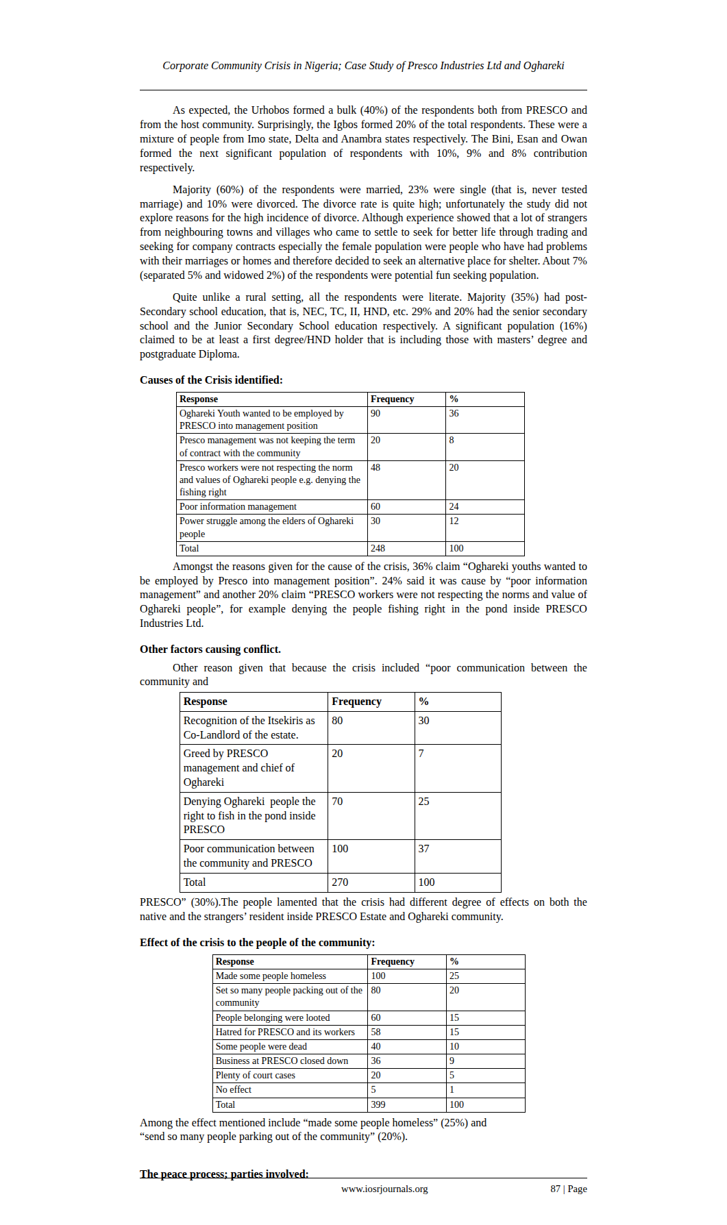Corporate Community Crisis in Nigeria; Case Study of Presco Industries Ltd and Oghareki
As expected, the Urhobos formed a bulk (40%) of the respondents both from PRESCO and from the host community. Surprisingly, the Igbos formed 20% of the total respondents. These were a mixture of people from Imo state, Delta and Anambra states respectively. The Bini, Esan and Owan formed the next significant population of respondents with 10%, 9% and 8% contribution respectively.
Majority (60%) of the respondents were married, 23% were single (that is, never tested marriage) and 10% were divorced. The divorce rate is quite high; unfortunately the study did not explore reasons for the high incidence of divorce. Although experience showed that a lot of strangers from neighbouring towns and villages who came to settle to seek for better life through trading and seeking for company contracts especially the female population were people who have had problems with their marriages or homes and therefore decided to seek an alternative place for shelter. About 7% (separated 5% and widowed 2%) of the respondents were potential fun seeking population.
Quite unlike a rural setting, all the respondents were literate. Majority (35%) had post-Secondary school education, that is, NEC, TC, II, HND, etc. 29% and 20% had the senior secondary school and the Junior Secondary School education respectively. A significant population (16%) claimed to be at least a first degree/HND holder that is including those with masters’ degree and postgraduate Diploma.
Causes of the Crisis identified:
| Response | Frequency | % |
| --- | --- | --- |
| Oghareki Youth wanted to be employed by PRESCO into management position | 90 | 36 |
| Presco management was not keeping the term of contract with the community | 20 | 8 |
| Presco workers were not respecting the norm and values of Oghareki people e.g. denying the fishing right | 48 | 20 |
| Poor information management | 60 | 24 |
| Power struggle among the elders of Oghareki people | 30 | 12 |
| Total | 248 | 100 |
Amongst the reasons given for the cause of the crisis, 36% claim “Oghareki youths wanted to be employed by Presco into management position”. 24% said it was cause by “poor information management” and another 20% claim “PRESCO workers were not respecting the norms and value of Oghareki people”, for example denying the people fishing right in the pond inside PRESCO Industries Ltd.
Other factors causing conflict.
Other reason given that because the crisis included “poor communication between the community and
| Response | Frequency | % |
| --- | --- | --- |
| Recognition of the Itsekiris as Co-Landlord of the estate. | 80 | 30 |
| Greed by PRESCO management and chief of Oghareki | 20 | 7 |
| Denying Oghareki people the right to fish in the pond inside PRESCO | 70 | 25 |
| Poor communication between the community and PRESCO | 100 | 37 |
| Total | 270 | 100 |
PRESCO” (30%).The people lamented that the crisis had different degree of effects on both the native and the strangers’ resident inside PRESCO Estate and Oghareki community.
Effect of the crisis to the people of the community:
| Response | Frequency | % |
| --- | --- | --- |
| Made some people homeless | 100 | 25 |
| Set so many people packing out of the community | 80 | 20 |
| People belonging were looted | 60 | 15 |
| Hatred for PRESCO and its workers | 58 | 15 |
| Some people were dead | 40 | 10 |
| Business at PRESCO closed down | 36 | 9 |
| Plenty of court cases | 20 | 5 |
| No effect | 5 | 1 |
| Total | 399 | 100 |
Among the effect mentioned include “made some people homeless” (25%) and
“send so many people parking out of the community” (20%).
The peace process; parties involved:
www.iosrjournals.org
87 | Page